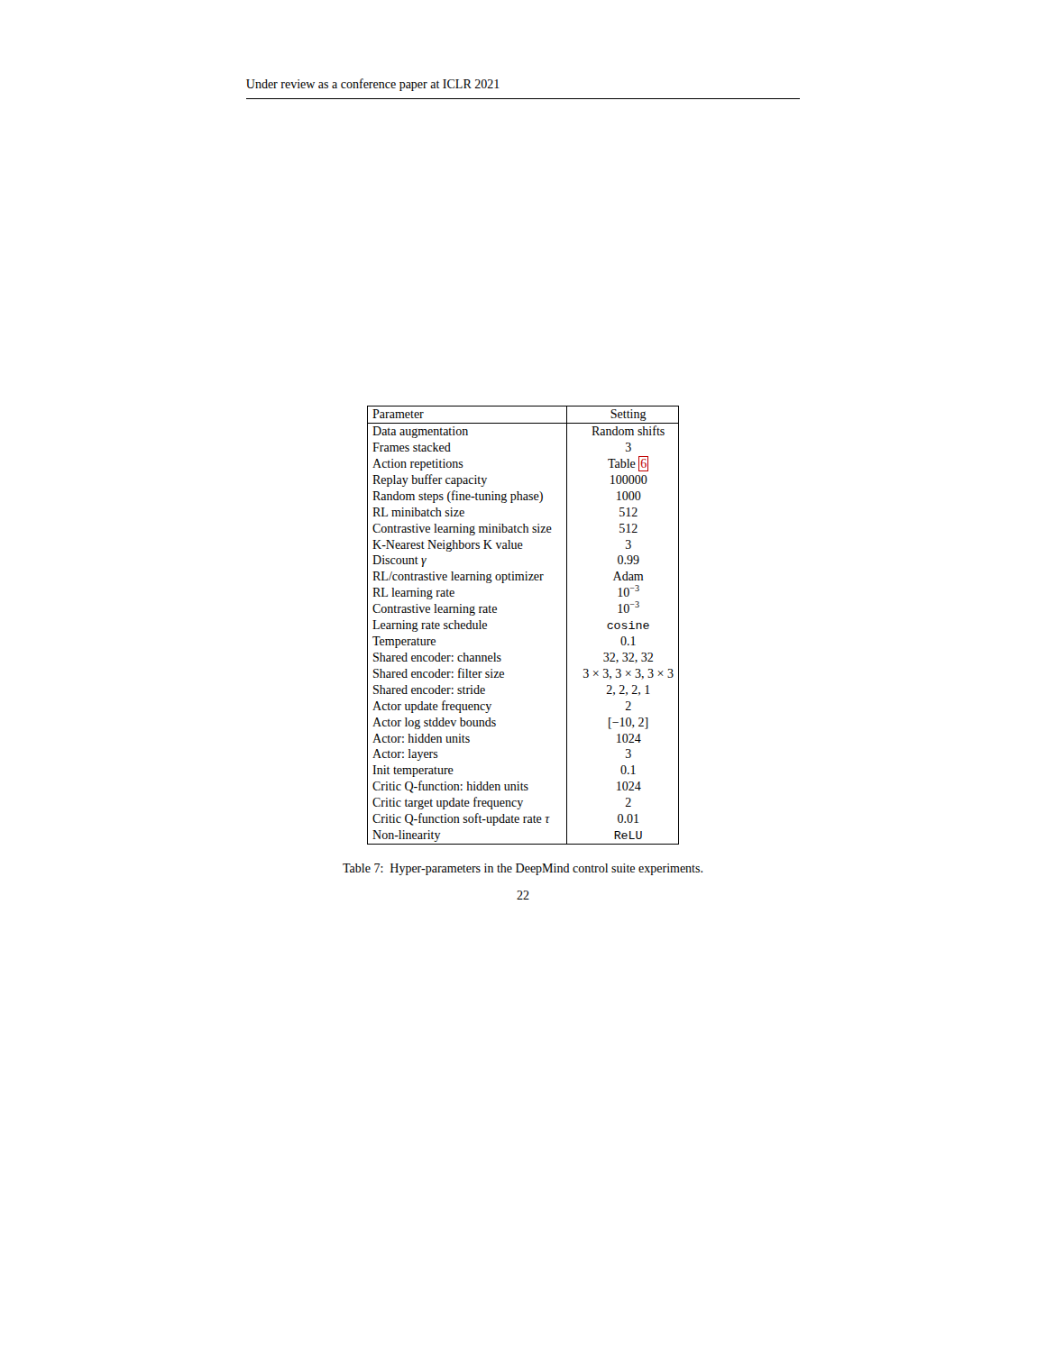Under review as a conference paper at ICLR 2021
| Parameter | Setting |
| Data augmentation | Random shifts |
| Frames stacked | 3 |
| Action repetitions | Table 6 |
| Replay buffer capacity | 100000 |
| Random steps (fine-tuning phase) | 1000 |
| RL minibatch size | 512 |
| Contrastive learning minibatch size | 512 |
| K-Nearest Neighbors K value | 3 |
| Discount γ | 0.99 |
| RL/contrastive learning optimizer | Adam |
| RL learning rate | 10 −3 |
| Contrastive learning rate | 10 −3 |
| Learning rate schedule | cosine |
| Temperature | 0.1 |
| Shared encoder: channels | 32, 32, 32 |
| Shared encoder: filter size | 3 × 3, 3 × 3, 3 × 3 |
| Shared encoder: stride | 2, 2, 2, 1 |
| Actor update frequency | 2 |
| Actor log stddev bounds | [−10, 2] |
| Actor: hidden units | 1024 |
| Actor: layers | 3 |
| Init temperature | 0.1 |
| Critic Q-function: hidden units | 1024 |
| Critic target update frequency | 2 |
| Critic Q-function soft-update rate τ | 0.01 |
| Non-linearity | ReLU |
Table 7: Hyper-parameters in the DeepMind control suite experiments.
22